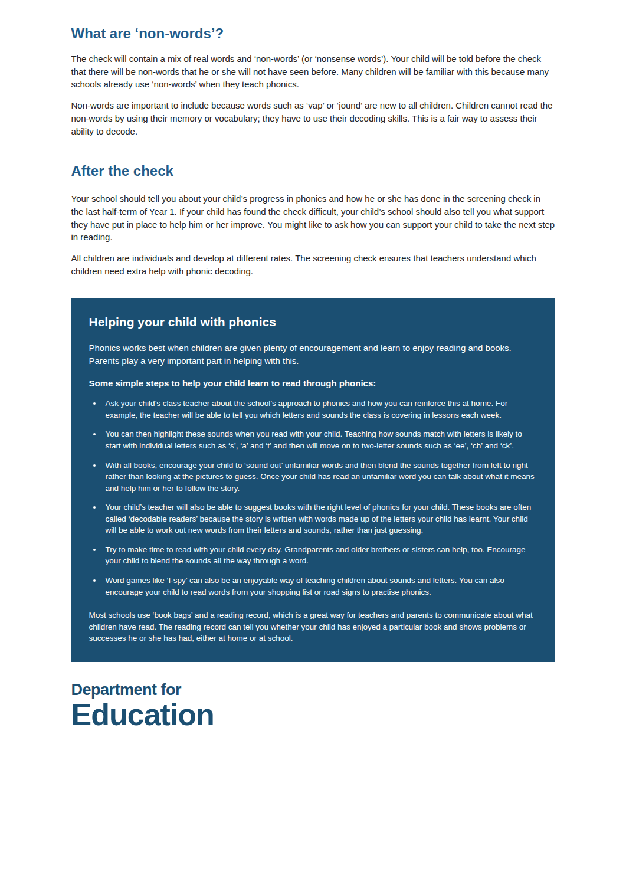What are ‘non-words’?
The check will contain a mix of real words and ‘non-words’ (or ‘nonsense words’). Your child will be told before the check that there will be non-words that he or she will not have seen before. Many children will be familiar with this because many schools already use ‘non-words’ when they teach phonics.
Non-words are important to include because words such as ‘vap’ or ‘jound’ are new to all children. Children cannot read the non-words by using their memory or vocabulary; they have to use their decoding skills. This is a fair way to assess their ability to decode.
After the check
Your school should tell you about your child’s progress in phonics and how he or she has done in the screening check in the last half-term of Year 1. If your child has found the check difficult, your child’s school should also tell you what support they have put in place to help him or her improve. You might like to ask how you can support your child to take the next step in reading.
All children are individuals and develop at different rates. The screening check ensures that teachers understand which children need extra help with phonic decoding.
Helping your child with phonics
Phonics works best when children are given plenty of encouragement and learn to enjoy reading and books. Parents play a very important part in helping with this.
Some simple steps to help your child learn to read through phonics:
Ask your child’s class teacher about the school’s approach to phonics and how you can reinforce this at home. For example, the teacher will be able to tell you which letters and sounds the class is covering in lessons each week.
You can then highlight these sounds when you read with your child. Teaching how sounds match with letters is likely to start with individual letters such as ‘s’, ‘a’ and ‘t’ and then will move on to two-letter sounds such as ‘ee’, ‘ch’ and ‘ck’.
With all books, encourage your child to ‘sound out’ unfamiliar words and then blend the sounds together from left to right rather than looking at the pictures to guess. Once your child has read an unfamiliar word you can talk about what it means and help him or her to follow the story.
Your child’s teacher will also be able to suggest books with the right level of phonics for your child. These books are often called ‘decodable readers’ because the story is written with words made up of the letters your child has learnt. Your child will be able to work out new words from their letters and sounds, rather than just guessing.
Try to make time to read with your child every day. Grandparents and older brothers or sisters can help, too. Encourage your child to blend the sounds all the way through a word.
Word games like ‘I-spy’ can also be an enjoyable way of teaching children about sounds and letters. You can also encourage your child to read words from your shopping list or road signs to practise phonics.
Most schools use ‘book bags’ and a reading record, which is a great way for teachers and parents to communicate about what children have read. The reading record can tell you whether your child has enjoyed a particular book and shows problems or successes he or she has had, either at home or at school.
Department for Education